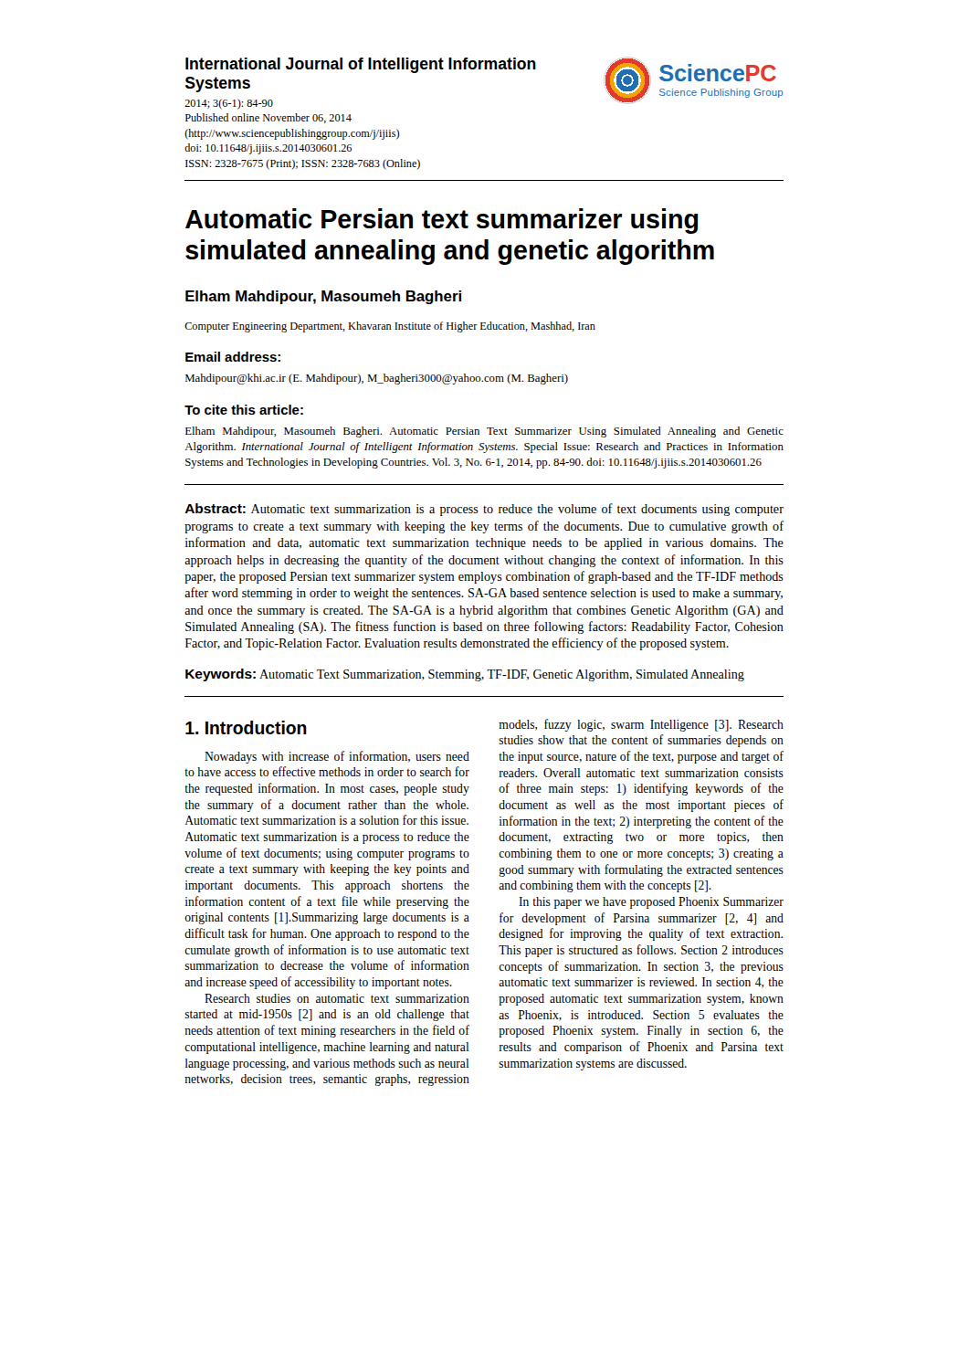International Journal of Intelligent Information Systems
2014; 3(6-1): 84-90
Published online November 06, 2014 (http://www.sciencepublishinggroup.com/j/ijiis)
doi: 10.11648/j.ijiis.s.2014030601.26
ISSN: 2328-7675 (Print); ISSN: 2328-7683 (Online)
Science PC
Science Publishing Group
Automatic Persian text summarizer using simulated annealing and genetic algorithm
Elham Mahdipour, Masoumeh Bagheri
Computer Engineering Department, Khavaran Institute of Higher Education, Mashhad, Iran
Email address:
Mahdipour@khi.ac.ir (E. Mahdipour), M_bagheri3000@yahoo.com (M. Bagheri)
To cite this article:
Elham Mahdipour, Masoumeh Bagheri. Automatic Persian Text Summarizer Using Simulated Annealing and Genetic Algorithm. International Journal of Intelligent Information Systems. Special Issue: Research and Practices in Information Systems and Technologies in Developing Countries. Vol. 3, No. 6-1, 2014, pp. 84-90. doi: 10.11648/j.ijiis.s.2014030601.26
Abstract: Automatic text summarization is a process to reduce the volume of text documents using computer programs to create a text summary with keeping the key terms of the documents. Due to cumulative growth of information and data, automatic text summarization technique needs to be applied in various domains. The approach helps in decreasing the quantity of the document without changing the context of information. In this paper, the proposed Persian text summarizer system employs combination of graph-based and the TF-IDF methods after word stemming in order to weight the sentences. SA-GA based sentence selection is used to make a summary, and once the summary is created. The SA-GA is a hybrid algorithm that combines Genetic Algorithm (GA) and Simulated Annealing (SA). The fitness function is based on three following factors: Readability Factor, Cohesion Factor, and Topic-Relation Factor. Evaluation results demonstrated the efficiency of the proposed system.
Keywords: Automatic Text Summarization, Stemming, TF-IDF, Genetic Algorithm, Simulated Annealing
1. Introduction
Nowadays with increase of information, users need to have access to effective methods in order to search for the requested information. In most cases, people study the summary of a document rather than the whole. Automatic text summarization is a solution for this issue. Automatic text summarization is a process to reduce the volume of text documents; using computer programs to create a text summary with keeping the key points and important documents. This approach shortens the information content of a text file while preserving the original contents [1].Summarizing large documents is a difficult task for human. One approach to respond to the cumulate growth of information is to use automatic text summarization to decrease the volume of information and increase speed of accessibility to important notes.
Research studies on automatic text summarization started at mid-1950s [2] and is an old challenge that needs attention of text mining researchers in the field of computational intelligence, machine learning and natural language processing, and various methods such as neural networks, decision trees, semantic graphs, regression models, fuzzy logic, swarm Intelligence [3]. Research studies show that the content of summaries depends on the input source, nature of the text, purpose and target of readers. Overall automatic text summarization consists of three main steps: 1) identifying keywords of the document as well as the most important pieces of information in the text; 2) interpreting the content of the document, extracting two or more topics, then combining them to one or more concepts; 3) creating a good summary with formulating the extracted sentences and combining them with the concepts [2].
In this paper we have proposed Phoenix Summarizer for development of Parsina summarizer [2, 4] and designed for improving the quality of text extraction. This paper is structured as follows. Section 2 introduces concepts of summarization. In section 3, the previous automatic text summarizer is reviewed. In section 4, the proposed automatic text summarization system, known as Phoenix, is introduced. Section 5 evaluates the proposed Phoenix system. Finally in section 6, the results and comparison of Phoenix and Parsina text summarization systems are discussed.